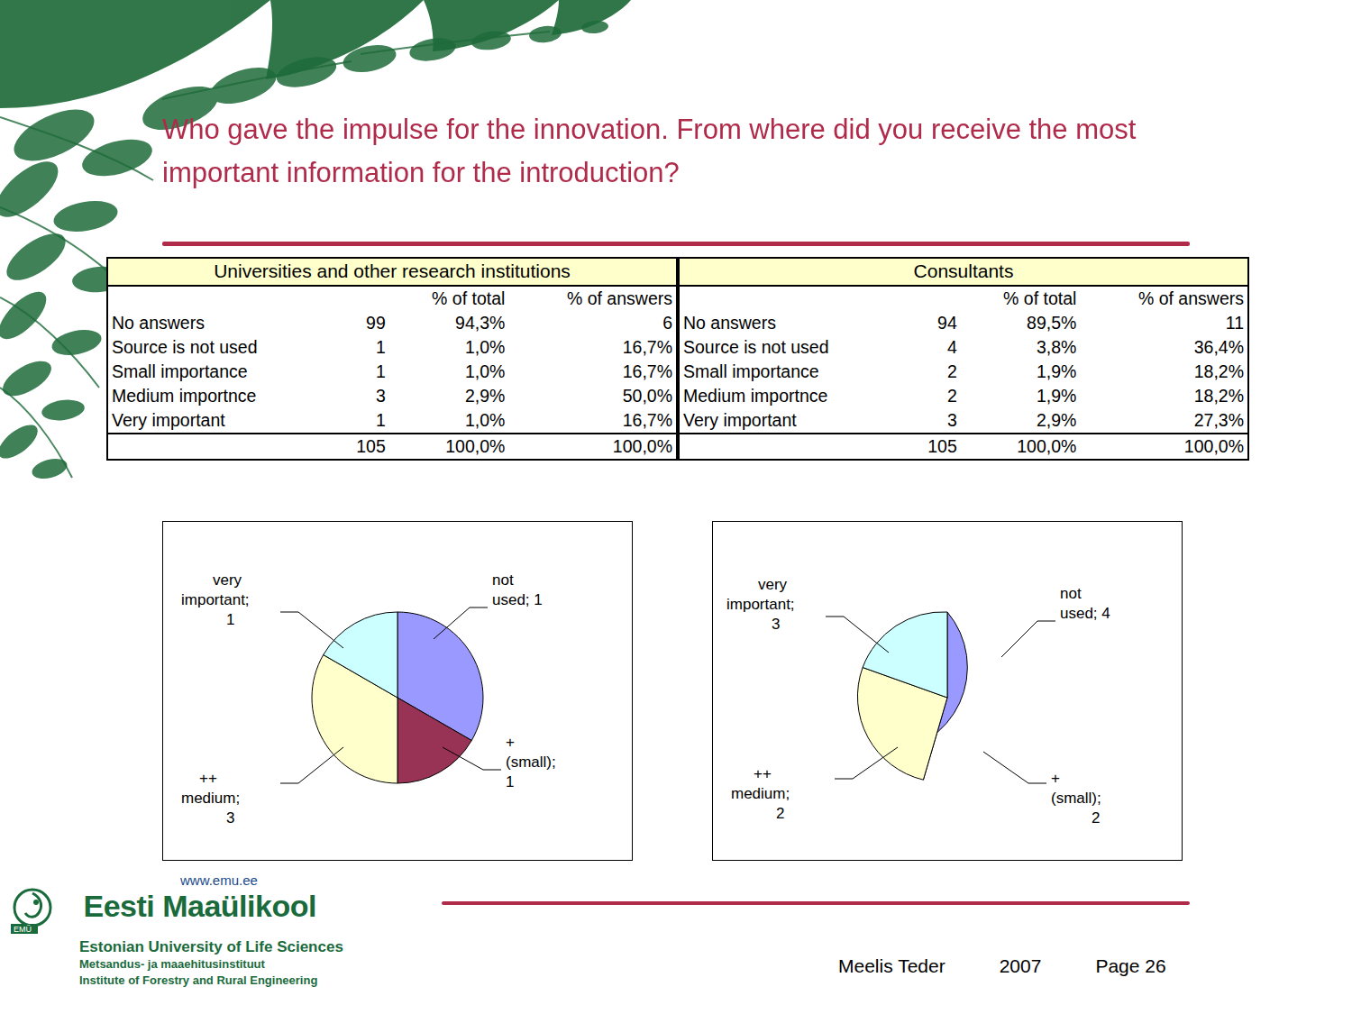Who gave the impulse for the innovation. From where did you receive the most important information for the introduction?
| Universities and other research institutions |
| | | % of total | % of answers |
| No answers | 99 | 94,3% | 6 |
| Source is not used | 1 | 1,0% | 16,7% |
| Small importance | 1 | 1,0% | 16,7% |
| Medium importnce | 3 | 2,9% | 50,0% |
| Very important | 1 | 1,0% | 16,7% |
| | 105 | 100,0% | 100,0% |
| Consultants |
| | | % of total | % of answers |
| No answers | 94 | 89,5% | 11 |
| Source is not used | 4 | 3,8% | 36,4% |
| Small importance | 2 | 1,9% | 18,2% |
| Medium importnce | 2 | 1,9% | 18,2% |
| Very important | 3 | 2,9% | 27,3% |
| | 105 | 100,0% | 100,0% |
not used; 1 + (small); 1 ++ medium; 3 very important; 1
not used; 4 + (small); 2 ++ medium; 2 very important; 3
www.emu.ee
EMÜ Eesti Maaülikool
Estonian University of Life Sciences
Metsandus- ja maaehitusinstituut
Institute of Forestry and Rural Engineering
Meelis Teder 2007 Page 26